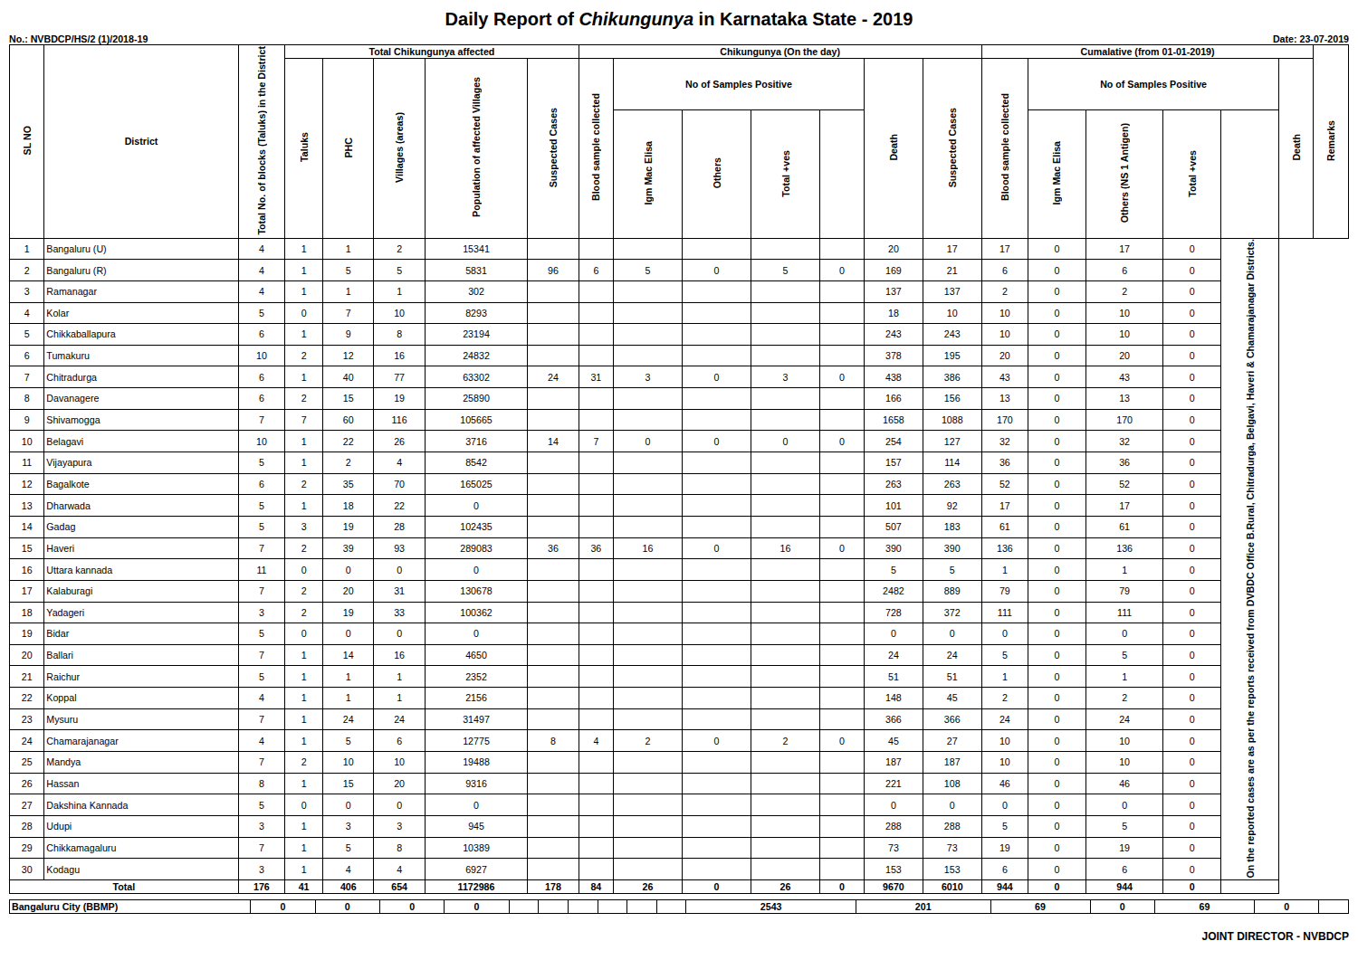Daily Report of Chikungunya in Karnataka State - 2019
No.: NVBDCP/HS/2 (1)/2018-19 Date: 23-07-2019
| SL NO | District | Total No. of blocks (Taluks) in the District | Total Chikungunya affected | Chikungunya (On the day) | Cumalative (from 01-01-2019) | Remarks |
| --- | --- | --- | --- | --- | --- | --- |
| Taluks | PHC | Villages (areas) | Population of affected Villages | Suspected Cases | Blood sample collected | No of Samples Positive | Death | Suspected Cases | Blood sample collected | No of Samples Positive | Death |
| Igm Mac Elisa | Others | Total +ves | | Igm Mac Elisa | Others (NS 1 Antigen) | Total +ves | |
| 1 | Bangaluru (U) | 4 | 1 | 1 | 2 | 15341 | | | | | | | 20 | 17 | 17 | 0 | 17 | 0 | On the reported cases are as per the reports received from DVBDC Office B.Rural, Chitradurga, Belgavi, Haveri & Chamarajanagar Districts. |
| 2 | Bangaluru (R) | 4 | 1 | 5 | 5 | 5831 | 96 | 6 | 5 | 0 | 5 | 0 | 169 | 21 | 6 | 0 | 6 | 0 |
| 3 | Ramanagar | 4 | 1 | 1 | 1 | 302 | | | | | | | 137 | 137 | 2 | 0 | 2 | 0 |
| 4 | Kolar | 5 | 0 | 7 | 10 | 8293 | | | | | | | 18 | 10 | 10 | 0 | 10 | 0 |
| 5 | Chikkaballapura | 6 | 1 | 9 | 8 | 23194 | | | | | | | 243 | 243 | 10 | 0 | 10 | 0 |
| 6 | Tumakuru | 10 | 2 | 12 | 16 | 24832 | | | | | | | 378 | 195 | 20 | 0 | 20 | 0 |
| 7 | Chitradurga | 6 | 1 | 40 | 77 | 63302 | 24 | 31 | 3 | 0 | 3 | 0 | 438 | 386 | 43 | 0 | 43 | 0 |
| 8 | Davanagere | 6 | 2 | 15 | 19 | 25890 | | | | | | | 166 | 156 | 13 | 0 | 13 | 0 |
| 9 | Shivamogga | 7 | 7 | 60 | 116 | 105665 | | | | | | | 1658 | 1088 | 170 | 0 | 170 | 0 |
| 10 | Belagavi | 10 | 1 | 22 | 26 | 3716 | 14 | 7 | 0 | 0 | 0 | 0 | 254 | 127 | 32 | 0 | 32 | 0 |
| 11 | Vijayapura | 5 | 1 | 2 | 4 | 8542 | | | | | | | 157 | 114 | 36 | 0 | 36 | 0 |
| 12 | Bagalkote | 6 | 2 | 35 | 70 | 165025 | | | | | | | 263 | 263 | 52 | 0 | 52 | 0 |
| 13 | Dharwada | 5 | 1 | 18 | 22 | 0 | | | | | | | 101 | 92 | 17 | 0 | 17 | 0 |
| 14 | Gadag | 5 | 3 | 19 | 28 | 102435 | | | | | | | 507 | 183 | 61 | 0 | 61 | 0 |
| 15 | Haveri | 7 | 2 | 39 | 93 | 289083 | 36 | 36 | 16 | 0 | 16 | 0 | 390 | 390 | 136 | 0 | 136 | 0 |
| 16 | Uttara kannada | 11 | 0 | 0 | 0 | 0 | | | | | | | 5 | 5 | 1 | 0 | 1 | 0 |
| 17 | Kalaburagi | 7 | 2 | 20 | 31 | 130678 | | | | | | | 2482 | 889 | 79 | 0 | 79 | 0 |
| 18 | Yadageri | 3 | 2 | 19 | 33 | 100362 | | | | | | | 728 | 372 | 111 | 0 | 111 | 0 |
| 19 | Bidar | 5 | 0 | 0 | 0 | 0 | | | | | | | 0 | 0 | 0 | 0 | 0 | 0 |
| 20 | Ballari | 7 | 1 | 14 | 16 | 4650 | | | | | | | 24 | 24 | 5 | 0 | 5 | 0 |
| 21 | Raichur | 5 | 1 | 1 | 1 | 2352 | | | | | | | 51 | 51 | 1 | 0 | 1 | 0 |
| 22 | Koppal | 4 | 1 | 1 | 1 | 2156 | | | | | | | 148 | 45 | 2 | 0 | 2 | 0 |
| 23 | Mysuru | 7 | 1 | 24 | 24 | 31497 | | | | | | | 366 | 366 | 24 | 0 | 24 | 0 |
| 24 | Chamarajanagar | 4 | 1 | 5 | 6 | 12775 | 8 | 4 | 2 | 0 | 2 | 0 | 45 | 27 | 10 | 0 | 10 | 0 |
| 25 | Mandya | 7 | 2 | 10 | 10 | 19488 | | | | | | | 187 | 187 | 10 | 0 | 10 | 0 |
| 26 | Hassan | 8 | 1 | 15 | 20 | 9316 | | | | | | | 221 | 108 | 46 | 0 | 46 | 0 |
| 27 | Dakshina Kannada | 5 | 0 | 0 | 0 | 0 | | | | | | | 0 | 0 | 0 | 0 | 0 | 0 |
| 28 | Udupi | 3 | 1 | 3 | 3 | 945 | | | | | | | 288 | 288 | 5 | 0 | 5 | 0 |
| 29 | Chikkamagaluru | 7 | 1 | 5 | 8 | 10389 | | | | | | | 73 | 73 | 19 | 0 | 19 | 0 |
| 30 | Kodagu | 3 | 1 | 4 | 4 | 6927 | | | | | | | 153 | 153 | 6 | 0 | 6 | 0 |
| Total | 176 | 41 | 406 | 654 | 1172986 | 178 | 84 | 26 | 0 | 26 | 0 | 9670 | 6010 | 944 | 0 | 944 | 0 | |
| Bangaluru City (BBMP) | 0 | 0 | 0 | 0 | | | | | | | 2543 | 201 | 69 | 0 | 69 | 0 | |
JOINT DIRECTOR - NVBDCP